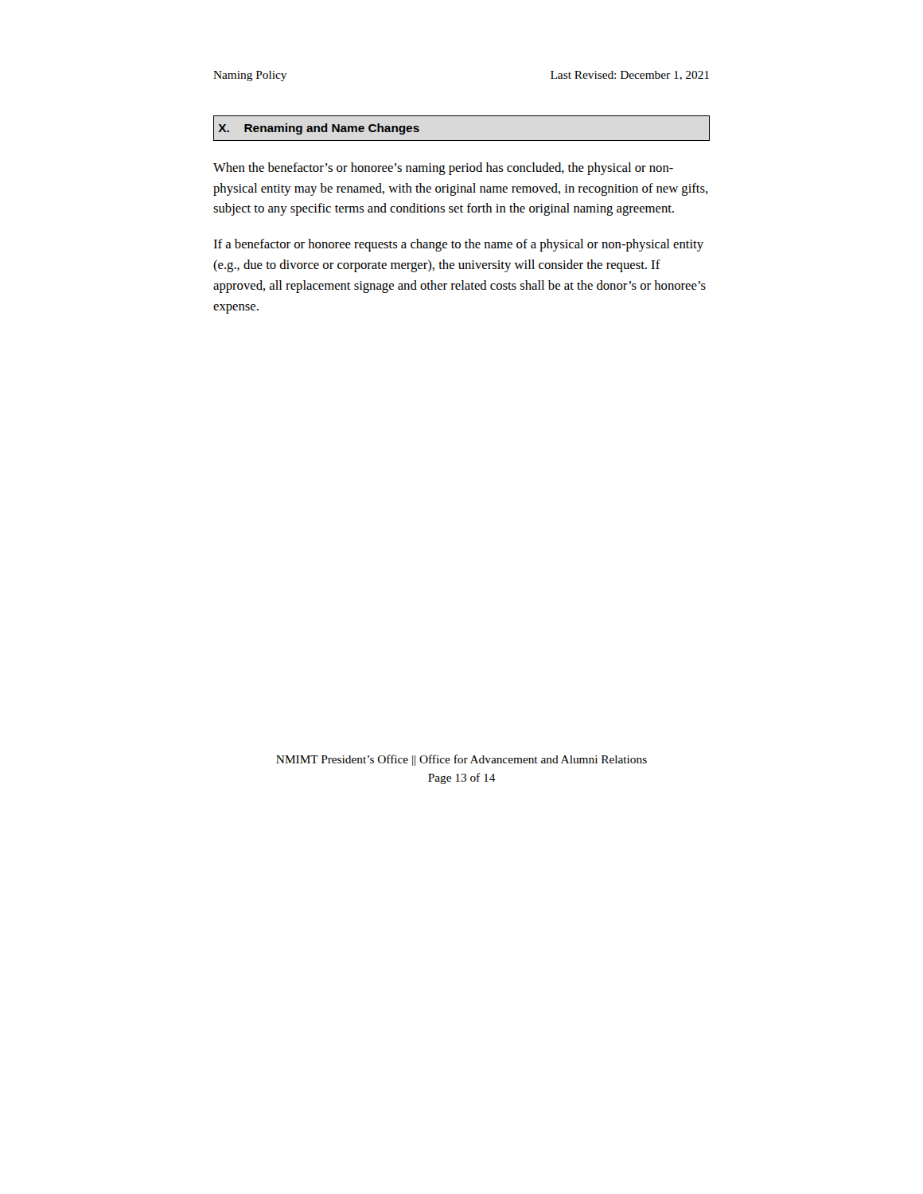Naming Policy
Last Revised: December 1, 2021
X. Renaming and Name Changes
When the benefactor’s or honoree’s naming period has concluded, the physical or non-physical entity may be renamed, with the original name removed, in recognition of new gifts, subject to any specific terms and conditions set forth in the original naming agreement.
If a benefactor or honoree requests a change to the name of a physical or non-physical entity (e.g., due to divorce or corporate merger), the university will consider the request. If approved, all replacement signage and other related costs shall be at the donor’s or honoree’s expense.
NMIMT President’s Office || Office for Advancement and Alumni Relations
Page 13 of 14